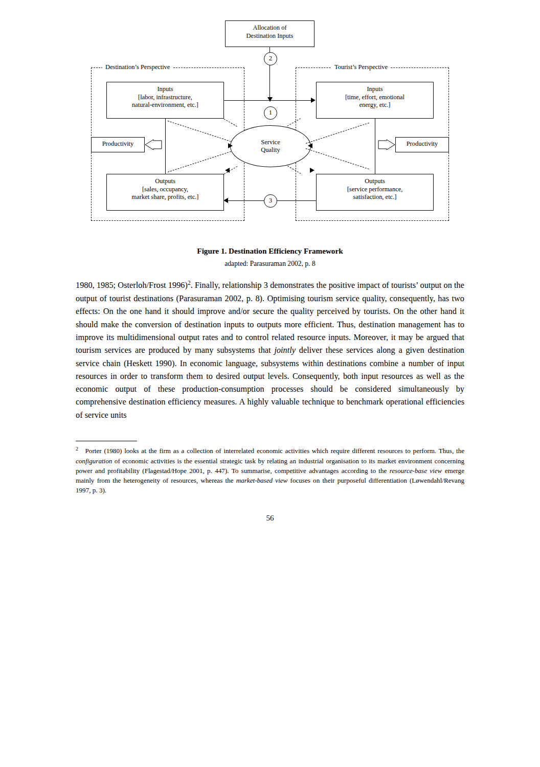Destination’s Perspective
Tourist’s Perspective
Allocation of
Destination Inputs
2
1
3
Inputs
[labor, infrastructure,
natural-environment, etc.]
Inputs
[time, effort, emotional
energy, etc.]
Outputs
[sales, occupancy,
market share, profits, etc.]
Outputs
[service performance,
satisfaction, etc.]
Productivity
Productivity
Service
Quality
Figure 1. Destination Efficiency Framework
adapted: Parasuraman 2002, p. 8
1980, 1985; Osterloh/Frost 1996)2. Finally, relationship 3 demonstrates the positive impact of tourists’ output on the output of tourist destinations (Parasuraman 2002, p. 8). Optimising tourism service quality, consequently, has two effects: On the one hand it should improve and/or secure the quality perceived by tourists. On the other hand it should make the conversion of destination inputs to outputs more efficient. Thus, destination management has to improve its multidimensional output rates and to control related resource inputs. Moreover, it may be argued that tourism services are produced by many subsystems that jointly deliver these services along a given destination service chain (Heskett 1990). In economic language, subsystems within destinations combine a number of input resources in order to transform them to desired output levels. Consequently, both input resources as well as the economic output of these production-consumption processes should be considered simultaneously by comprehensive destination efficiency measures. A highly valuable technique to benchmark operational efficiencies of service units
2 Porter (1980) looks at the firm as a collection of interrelated economic activities which require different resources to perform. Thus, the configuration of economic activities is the essential strategic task by relating an industrial organisation to its market environment concerning power and profitability (Flagestad/Hope 2001, p. 447). To summarise, competitive advantages according to the resource-base view emerge mainly from the heterogeneity of resources, whereas the market-based view focuses on their purposeful differentiation (Løwendahl/Revang 1997, p. 3).
56